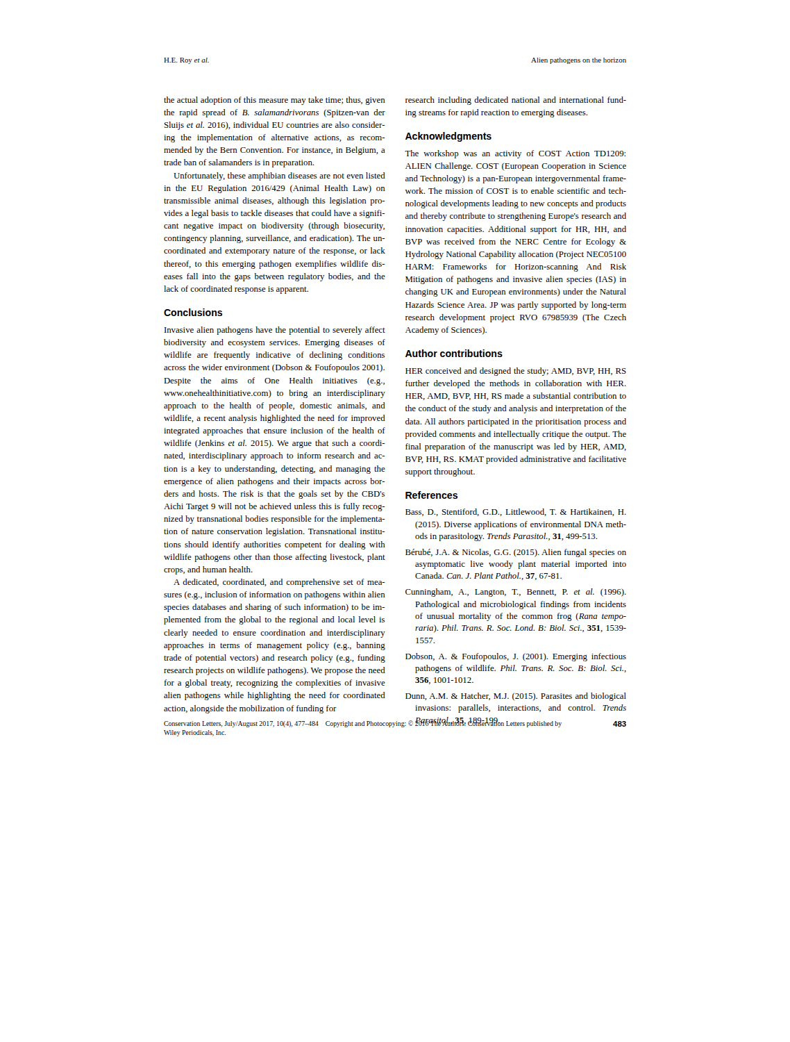H.E. Roy et al.
Alien pathogens on the horizon
the actual adoption of this measure may take time; thus, given the rapid spread of B. salamandrivorans (Spitzen-van der Sluijs et al. 2016), individual EU countries are also considering the implementation of alternative actions, as recommended by the Bern Convention. For instance, in Belgium, a trade ban of salamanders is in preparation.
Unfortunately, these amphibian diseases are not even listed in the EU Regulation 2016/429 (Animal Health Law) on transmissible animal diseases, although this legislation provides a legal basis to tackle diseases that could have a significant negative impact on biodiversity (through biosecurity, contingency planning, surveillance, and eradication). The uncoordinated and extemporary nature of the response, or lack thereof, to this emerging pathogen exemplifies wildlife diseases fall into the gaps between regulatory bodies, and the lack of coordinated response is apparent.
Conclusions
Invasive alien pathogens have the potential to severely affect biodiversity and ecosystem services. Emerging diseases of wildlife are frequently indicative of declining conditions across the wider environment (Dobson & Foufopoulos 2001). Despite the aims of One Health initiatives (e.g., www.onehealthinitiative.com) to bring an interdisciplinary approach to the health of people, domestic animals, and wildlife, a recent analysis highlighted the need for improved integrated approaches that ensure inclusion of the health of wildlife (Jenkins et al. 2015). We argue that such a coordinated, interdisciplinary approach to inform research and action is a key to understanding, detecting, and managing the emergence of alien pathogens and their impacts across borders and hosts. The risk is that the goals set by the CBD's Aichi Target 9 will not be achieved unless this is fully recognized by transnational bodies responsible for the implementation of nature conservation legislation. Transnational institutions should identify authorities competent for dealing with wildlife pathogens other than those affecting livestock, plant crops, and human health.
A dedicated, coordinated, and comprehensive set of measures (e.g., inclusion of information on pathogens within alien species databases and sharing of such information) to be implemented from the global to the regional and local level is clearly needed to ensure coordination and interdisciplinary approaches in terms of management policy (e.g., banning trade of potential vectors) and research policy (e.g., funding research projects on wildlife pathogens). We propose the need for a global treaty, recognizing the complexities of invasive alien pathogens while highlighting the need for coordinated action, alongside the mobilization of funding for
research including dedicated national and international funding streams for rapid reaction to emerging diseases.
Acknowledgments
The workshop was an activity of COST Action TD1209: ALIEN Challenge. COST (European Cooperation in Science and Technology) is a pan-European intergovernmental framework. The mission of COST is to enable scientific and technological developments leading to new concepts and products and thereby contribute to strengthening Europe's research and innovation capacities. Additional support for HR, HH, and BVP was received from the NERC Centre for Ecology & Hydrology National Capability allocation (Project NEC05100 HARM: Frameworks for Horizon-scanning And Risk Mitigation of pathogens and invasive alien species (IAS) in changing UK and European environments) under the Natural Hazards Science Area. JP was partly supported by long-term research development project RVO 67985939 (The Czech Academy of Sciences).
Author contributions
HER conceived and designed the study; AMD, BVP, HH, RS further developed the methods in collaboration with HER. HER, AMD, BVP, HH, RS made a substantial contribution to the conduct of the study and analysis and interpretation of the data. All authors participated in the prioritisation process and provided comments and intellectually critique the output. The final preparation of the manuscript was led by HER, AMD, BVP, HH, RS. KMAT provided administrative and facilitative support throughout.
References
Bass, D., Stentiford, G.D., Littlewood, T. & Hartikainen, H. (2015). Diverse applications of environmental DNA methods in parasitology. Trends Parasitol., 31, 499-513.
Bérubé, J.A. & Nicolas, G.G. (2015). Alien fungal species on asymptomatic live woody plant material imported into Canada. Can. J. Plant Pathol., 37, 67-81.
Cunningham, A., Langton, T., Bennett, P. et al. (1996). Pathological and microbiological findings from incidents of unusual mortality of the common frog (Rana temporaria). Phil. Trans. R. Soc. Lond. B: Biol. Sci., 351, 1539-1557.
Dobson, A. & Foufopoulos, J. (2001). Emerging infectious pathogens of wildlife. Phil. Trans. R. Soc. B: Biol. Sci., 356, 1001-1012.
Dunn, A.M. & Hatcher, M.J. (2015). Parasites and biological invasions: parallels, interactions, and control. Trends Parasitol., 35, 189-199.
Conservation Letters, July/August 2017, 10(4), 477–484 Copyright and Photocopying: © 2016 The Authors. Conservation Letters published by Wiley Periodicals, Inc.
483